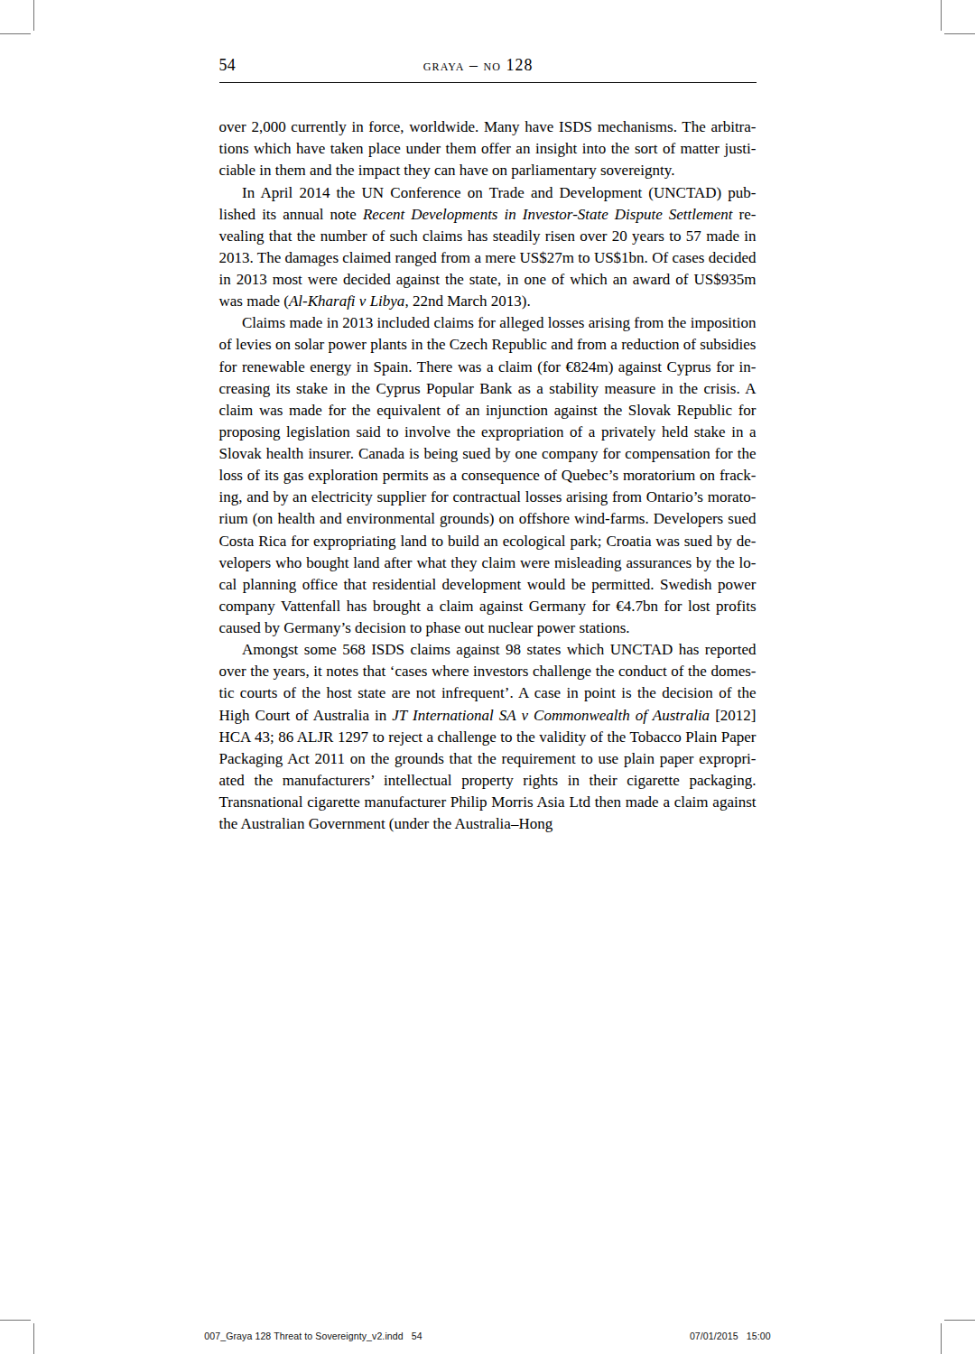54 Graya – No 128
over 2,000 currently in force, worldwide. Many have ISDS mechanisms. The arbitrations which have taken place under them offer an insight into the sort of matter justiciable in them and the impact they can have on parliamentary sovereignty.
In April 2014 the UN Conference on Trade and Development (UNCTAD) published its annual note Recent Developments in Investor-State Dispute Settlement revealing that the number of such claims has steadily risen over 20 years to 57 made in 2013. The damages claimed ranged from a mere US$27m to US$1bn. Of cases decided in 2013 most were decided against the state, in one of which an award of US$935m was made (Al-Kharafi v Libya, 22nd March 2013).
Claims made in 2013 included claims for alleged losses arising from the imposition of levies on solar power plants in the Czech Republic and from a reduction of subsidies for renewable energy in Spain. There was a claim (for €824m) against Cyprus for increasing its stake in the Cyprus Popular Bank as a stability measure in the crisis. A claim was made for the equivalent of an injunction against the Slovak Republic for proposing legislation said to involve the expropriation of a privately held stake in a Slovak health insurer. Canada is being sued by one company for compensation for the loss of its gas exploration permits as a consequence of Quebec’s moratorium on fracking, and by an electricity supplier for contractual losses arising from Ontario’s moratorium (on health and environmental grounds) on offshore wind-farms. Developers sued Costa Rica for expropriating land to build an ecological park; Croatia was sued by developers who bought land after what they claim were misleading assurances by the local planning office that residential development would be permitted. Swedish power company Vattenfall has brought a claim against Germany for €4.7bn for lost profits caused by Germany’s decision to phase out nuclear power stations.
Amongst some 568 ISDS claims against 98 states which UNCTAD has reported over the years, it notes that ‘cases where investors challenge the conduct of the domestic courts of the host state are not infrequent’. A case in point is the decision of the High Court of Australia in JT International SA v Commonwealth of Australia [2012] HCA 43; 86 ALJR 1297 to reject a challenge to the validity of the Tobacco Plain Paper Packaging Act 2011 on the grounds that the requirement to use plain paper expropriated the manufacturers’ intellectual property rights in their cigarette packaging. Transnational cigarette manufacturer Philip Morris Asia Ltd then made a claim against the Australian Government (under the Australia–Hong
007_Graya 128 Threat to Sovereignty_v2.indd 54 07/01/2015 15:00